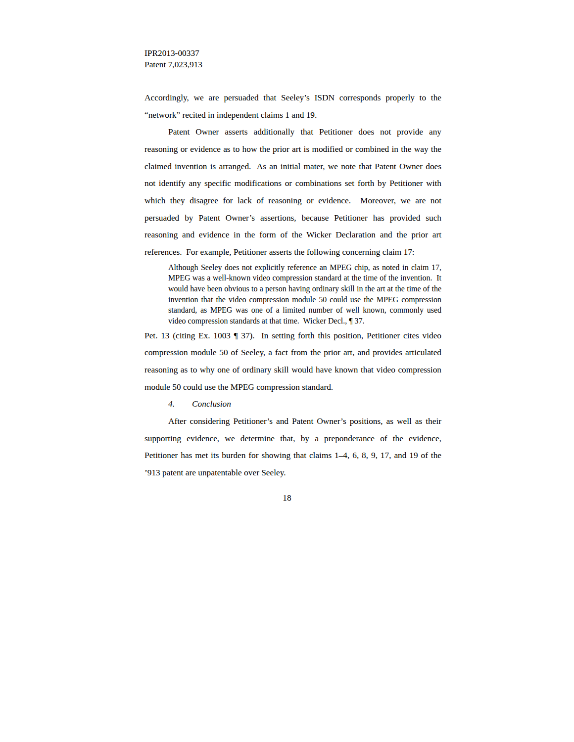IPR2013-00337
Patent 7,023,913
Accordingly, we are persuaded that Seeley’s ISDN corresponds properly to the “network” recited in independent claims 1 and 19.
Patent Owner asserts additionally that Petitioner does not provide any reasoning or evidence as to how the prior art is modified or combined in the way the claimed invention is arranged. As an initial mater, we note that Patent Owner does not identify any specific modifications or combinations set forth by Petitioner with which they disagree for lack of reasoning or evidence. Moreover, we are not persuaded by Patent Owner’s assertions, because Petitioner has provided such reasoning and evidence in the form of the Wicker Declaration and the prior art references. For example, Petitioner asserts the following concerning claim 17:
Although Seeley does not explicitly reference an MPEG chip, as noted in claim 17, MPEG was a well-known video compression standard at the time of the invention. It would have been obvious to a person having ordinary skill in the art at the time of the invention that the video compression module 50 could use the MPEG compression standard, as MPEG was one of a limited number of well known, commonly used video compression standards at that time. Wicker Decl., ¶ 37.
Pet. 13 (citing Ex. 1003 ¶ 37). In setting forth this position, Petitioner cites video compression module 50 of Seeley, a fact from the prior art, and provides articulated reasoning as to why one of ordinary skill would have known that video compression module 50 could use the MPEG compression standard.
4. Conclusion
After considering Petitioner’s and Patent Owner’s positions, as well as their supporting evidence, we determine that, by a preponderance of the evidence, Petitioner has met its burden for showing that claims 1–4, 6, 8, 9, 17, and 19 of the ’913 patent are unpatentable over Seeley.
18